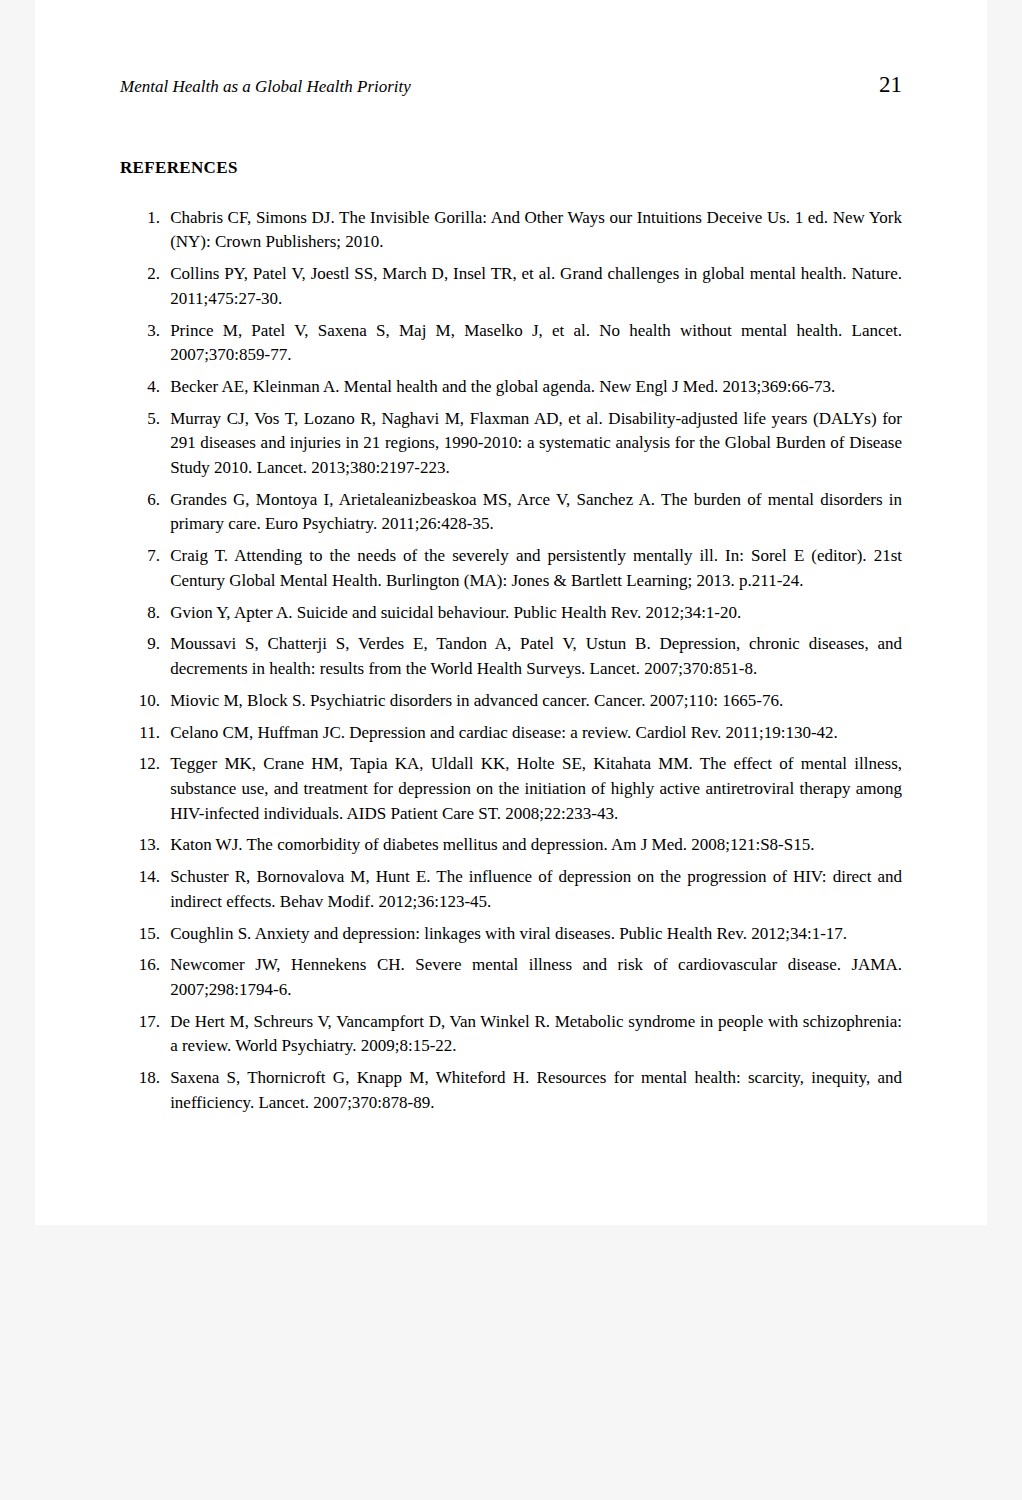Mental Health as a Global Health Priority 21
REFERENCES
Chabris CF, Simons DJ. The Invisible Gorilla: And Other Ways our Intuitions Deceive Us. 1 ed. New York (NY): Crown Publishers; 2010.
Collins PY, Patel V, Joestl SS, March D, Insel TR, et al. Grand challenges in global mental health. Nature. 2011;475:27-30.
Prince M, Patel V, Saxena S, Maj M, Maselko J, et al. No health without mental health. Lancet. 2007;370:859-77.
Becker AE, Kleinman A. Mental health and the global agenda. New Engl J Med. 2013;369:66-73.
Murray CJ, Vos T, Lozano R, Naghavi M, Flaxman AD, et al. Disability-adjusted life years (DALYs) for 291 diseases and injuries in 21 regions, 1990-2010: a systematic analysis for the Global Burden of Disease Study 2010. Lancet. 2013;380:2197-223.
Grandes G, Montoya I, Arietaleanizbeaskoa MS, Arce V, Sanchez A. The burden of mental disorders in primary care. Euro Psychiatry. 2011;26:428-35.
Craig T. Attending to the needs of the severely and persistently mentally ill. In: Sorel E (editor). 21st Century Global Mental Health. Burlington (MA): Jones & Bartlett Learning; 2013. p.211-24.
Gvion Y, Apter A. Suicide and suicidal behaviour. Public Health Rev. 2012;34:1-20.
Moussavi S, Chatterji S, Verdes E, Tandon A, Patel V, Ustun B. Depression, chronic diseases, and decrements in health: results from the World Health Surveys. Lancet. 2007;370:851-8.
Miovic M, Block S. Psychiatric disorders in advanced cancer. Cancer. 2007;110: 1665-76.
Celano CM, Huffman JC. Depression and cardiac disease: a review. Cardiol Rev. 2011;19:130-42.
Tegger MK, Crane HM, Tapia KA, Uldall KK, Holte SE, Kitahata MM. The effect of mental illness, substance use, and treatment for depression on the initiation of highly active antiretroviral therapy among HIV-infected individuals. AIDS Patient Care ST. 2008;22:233-43.
Katon WJ. The comorbidity of diabetes mellitus and depression. Am J Med. 2008;121:S8-S15.
Schuster R, Bornovalova M, Hunt E. The influence of depression on the progression of HIV: direct and indirect effects. Behav Modif. 2012;36:123-45.
Coughlin S. Anxiety and depression: linkages with viral diseases. Public Health Rev. 2012;34:1-17.
Newcomer JW, Hennekens CH. Severe mental illness and risk of cardiovascular disease. JAMA. 2007;298:1794-6.
De Hert M, Schreurs V, Vancampfort D, Van Winkel R. Metabolic syndrome in people with schizophrenia: a review. World Psychiatry. 2009;8:15-22.
Saxena S, Thornicroft G, Knapp M, Whiteford H. Resources for mental health: scarcity, inequity, and inefficiency. Lancet. 2007;370:878-89.